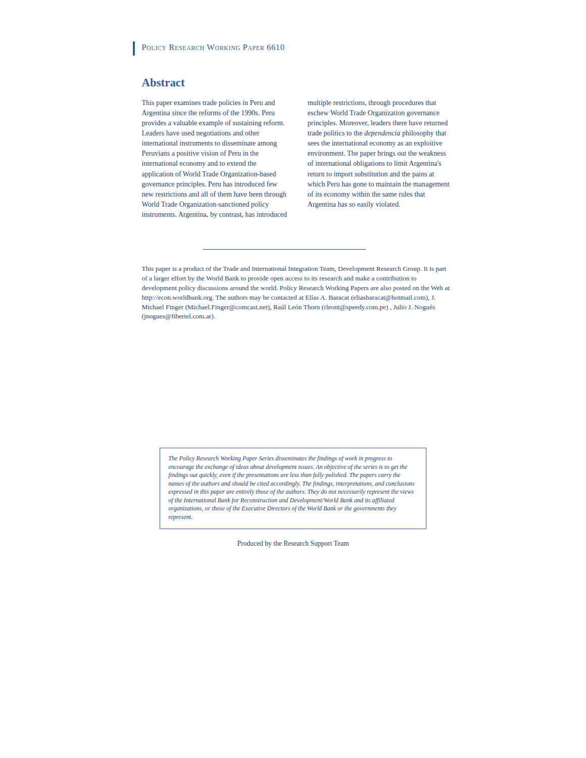Policy Research Working Paper 6610
Abstract
This paper examines trade policies in Peru and Argentina since the reforms of the 1990s. Peru provides a valuable example of sustaining reform. Leaders have used negotiations and other international instruments to disseminate among Peruvians a positive vision of Peru in the international economy and to extend the application of World Trade Organization-based governance principles. Peru has introduced few new restrictions and all of them have been through World Trade Organization-sanctioned policy instruments. Argentina, by contrast, has introduced multiple restrictions, through procedures that eschew World Trade Organization governance principles. Moreover, leaders there have returned trade politics to the dependencia philosophy that sees the international economy as an exploitive environment. The paper brings out the weakness of international obligations to limit Argentina's return to import substitution and the pains at which Peru has gone to maintain the management of its economy within the same rules that Argentina has so easily violated.
This paper is a product of the Trade and International Integration Team, Development Research Group. It is part of a larger effort by the World Bank to provide open access to its research and make a contribution to development policy discussions around the world. Policy Research Working Papers are also posted on the Web at http://econ.worldbank.org. The authors may be contacted at Elías A. Baracat (eliasbaracat@hotmail.com), J. Michael Finger (Michael.Finger@comcast.net), Raúl León Thorn (rleont@speedy.com.pe) , Julio J. Nogués (jnogues@fibertel.com.ar).
The Policy Research Working Paper Series disseminates the findings of work in progress to encourage the exchange of ideas about development issues. An objective of the series is to get the findings out quickly, even if the presentations are less than fully polished. The papers carry the names of the authors and should be cited accordingly. The findings, interpretations, and conclusions expressed in this paper are entirely those of the authors. They do not necessarily represent the views of the International Bank for Reconstruction and Development/World Bank and its affiliated organizations, or those of the Executive Directors of the World Bank or the governments they represent.
Produced by the Research Support Team